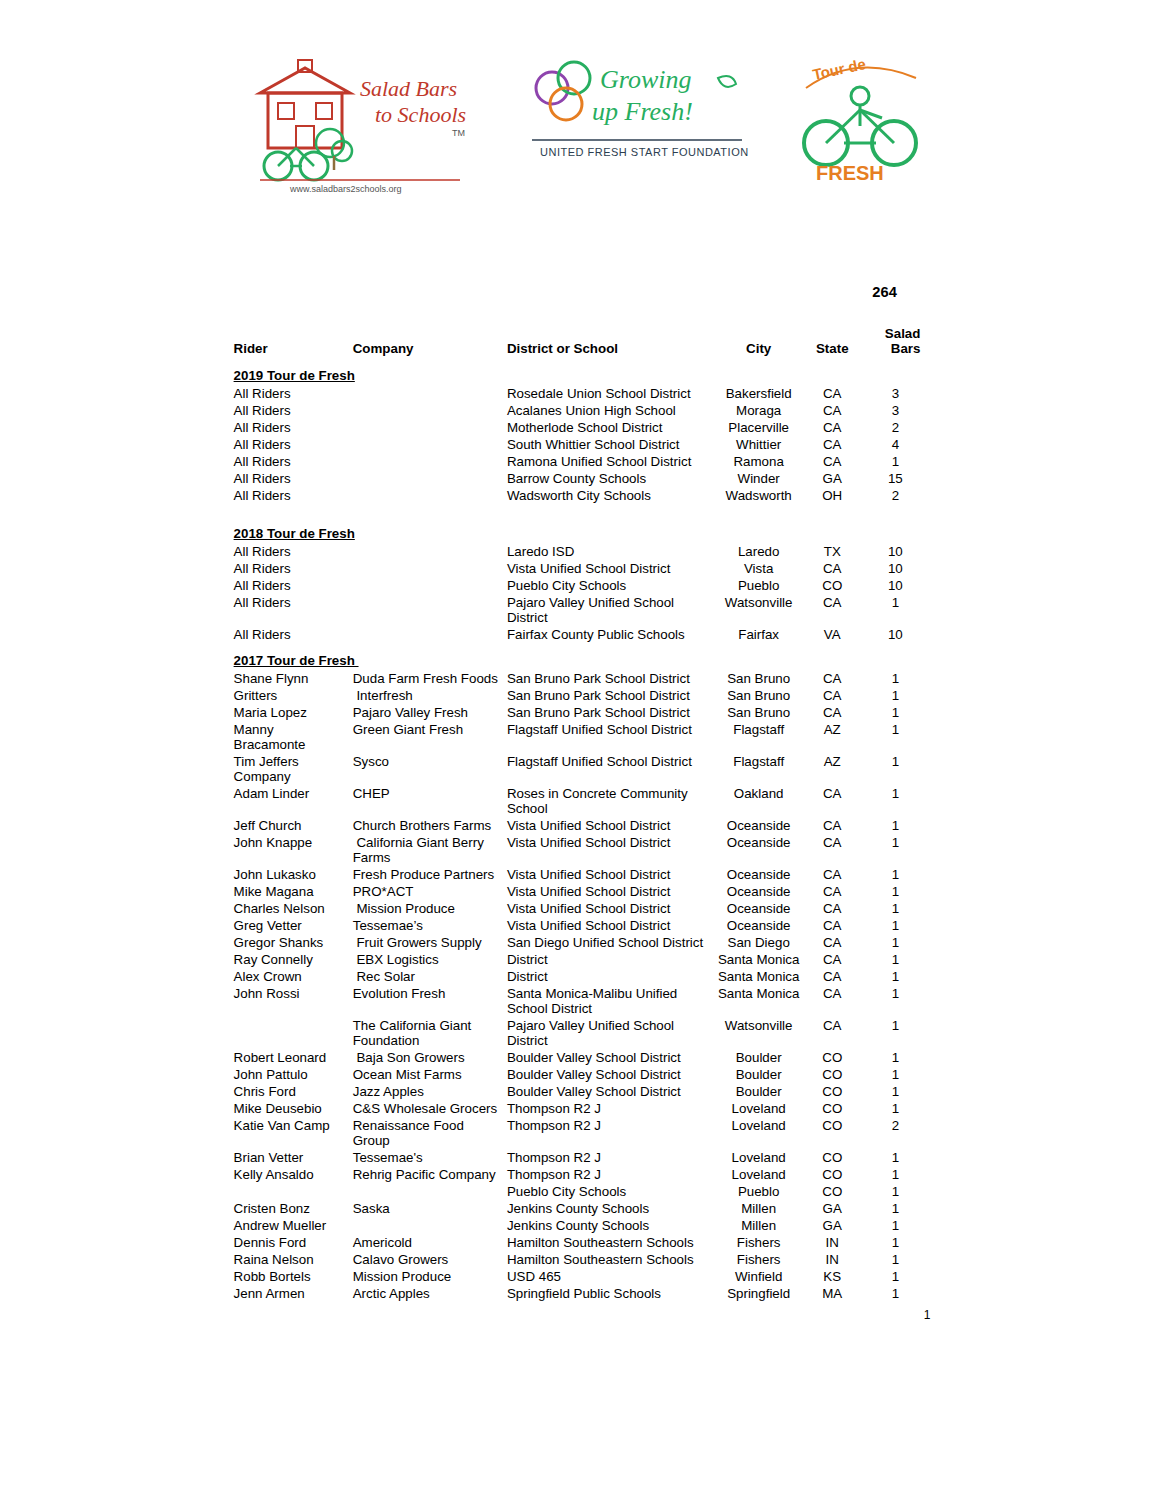Salad Bars to Schools TM www.saladbars2schools.org
Growing up Fresh! UNITED FRESH START FOUNDATION
Tour de FRESH
264
| Rider | Company | District or School | City | State | Salad Bars |
| --- | --- | --- | --- | --- | --- |
| 2019 Tour de Fresh |
| All Riders | | Rosedale Union School District | Bakersfield | CA | 3 |
| All Riders | | Acalanes Union High School | Moraga | CA | 3 |
| All Riders | | Motherlode School District | Placerville | CA | 2 |
| All Riders | | South Whittier School District | Whittier | CA | 4 |
| All Riders | | Ramona Unified School District | Ramona | CA | 1 |
| All Riders | | Barrow County Schools | Winder | GA | 15 |
| All Riders | | Wadsworth City Schools | Wadsworth | OH | 2 |
| 2018 Tour de Fresh |
| All Riders | | Laredo ISD | Laredo | TX | 10 |
| All Riders | | Vista Unified School District | Vista | CA | 10 |
| All Riders | | Pueblo City Schools | Pueblo | CO | 10 |
| All Riders | | Pajaro Valley Unified School District | Watsonville | CA | 1 |
| All Riders | | Fairfax County Public Schools | Fairfax | VA | 10 |
| 2017 Tour de Fresh |
| Shane Flynn | Duda Farm Fresh Foods | San Bruno Park School District | San Bruno | CA | 1 |
| Gritters | Interfresh | San Bruno Park School District | San Bruno | CA | 1 |
| Maria Lopez | Pajaro Valley Fresh | San Bruno Park School District | San Bruno | CA | 1 |
| Manny Bracamonte | Green Giant Fresh | Flagstaff Unified School District | Flagstaff | AZ | 1 |
| Tim Jeffers Company | Sysco | Flagstaff Unified School District | Flagstaff | AZ | 1 |
| Adam Linder | CHEP | Roses in Concrete Community School | Oakland | CA | 1 |
| Jeff Church | Church Brothers Farms | Vista Unified School District | Oceanside | CA | 1 |
| John Knappe | California Giant Berry Farms | Vista Unified School District | Oceanside | CA | 1 |
| John Lukasko | Fresh Produce Partners | Vista Unified School District | Oceanside | CA | 1 |
| Mike Magana | PRO*ACT | Vista Unified School District | Oceanside | CA | 1 |
| Charles Nelson | Mission Produce | Vista Unified School District | Oceanside | CA | 1 |
| Greg Vetter | Tessemae’s | Vista Unified School District | Oceanside | CA | 1 |
| Gregor Shanks | Fruit Growers Supply | San Diego Unified School District | San Diego | CA | 1 |
| Ray Connelly | EBX Logistics | District | Santa Monica | CA | 1 |
| Alex Crown | Rec Solar | District | Santa Monica | CA | 1 |
| John Rossi | Evolution Fresh | Santa Monica-Malibu Unified School District | Santa Monica | CA | 1 |
| | The California Giant Foundation | Pajaro Valley Unified School District | Watsonville | CA | 1 |
| Robert Leonard | Baja Son Growers | Boulder Valley School District | Boulder | CO | 1 |
| John Pattulo | Ocean Mist Farms | Boulder Valley School District | Boulder | CO | 1 |
| Chris Ford | Jazz Apples | Boulder Valley School District | Boulder | CO | 1 |
| Mike Deusebio | C&S Wholesale Grocers | Thompson R2 J | Loveland | CO | 1 |
| Katie Van Camp | Renaissance Food Group | Thompson R2 J | Loveland | CO | 2 |
| Brian Vetter | Tessemae's | Thompson R2 J | Loveland | CO | 1 |
| Kelly Ansaldo | Rehrig Pacific Company | Thompson R2 J | Loveland | CO | 1 |
| | | Pueblo City Schools | Pueblo | CO | 1 |
| Cristen Bonz | Saska | Jenkins County Schools | Millen | GA | 1 |
| Andrew Mueller | | Jenkins County Schools | Millen | GA | 1 |
| Dennis Ford | Americold | Hamilton Southeastern Schools | Fishers | IN | 1 |
| Raina Nelson | Calavo Growers | Hamilton Southeastern Schools | Fishers | IN | 1 |
| Robb Bortels | Mission Produce | USD 465 | Winfield | KS | 1 |
| Jenn Armen | Arctic Apples | Springfield Public Schools | Springfield | MA | 1 |
1